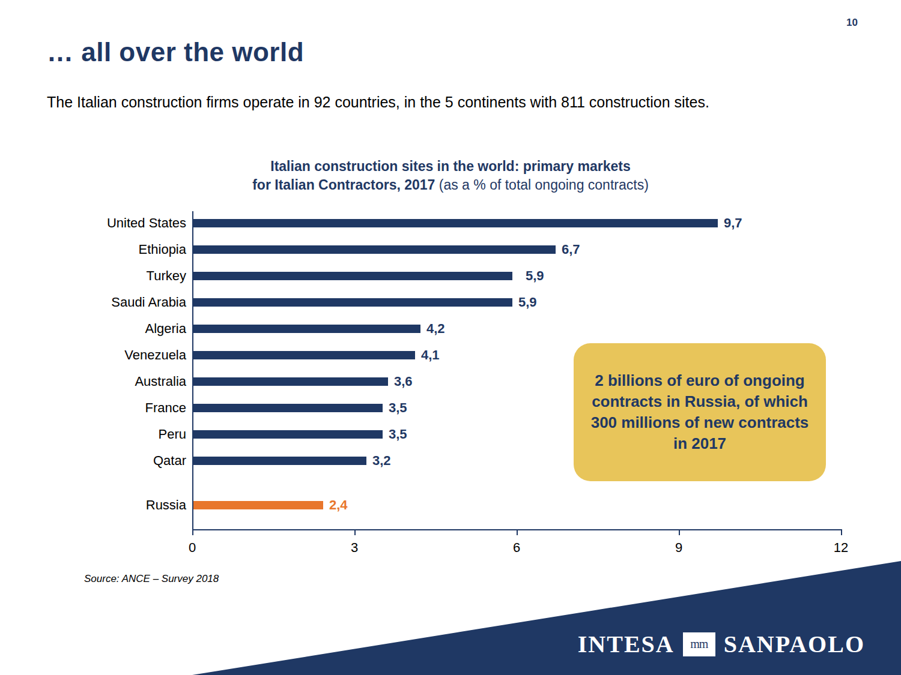10
… all over the world
The Italian construction firms operate in 92 countries, in the 5 continents with 811 construction sites.
Italian construction sites in the world: primary markets
for Italian Contractors, 2017 (as a % of total ongoing contracts)
0
3
6
9
12
United States
9,7
Ethiopia
6,7
Turkey
5,9
Saudi Arabia
5,9
Algeria
4,2
Venezuela
4,1
Australia
3,6
France
3,5
Peru
3,5
Qatar
3,2
Russia
2,4
2 billions of euro of ongoing contracts in Russia, of which 300 millions of new contracts in 2017
Source: ANCE – Survey 2018
INTESA
mm
SANPAOLO